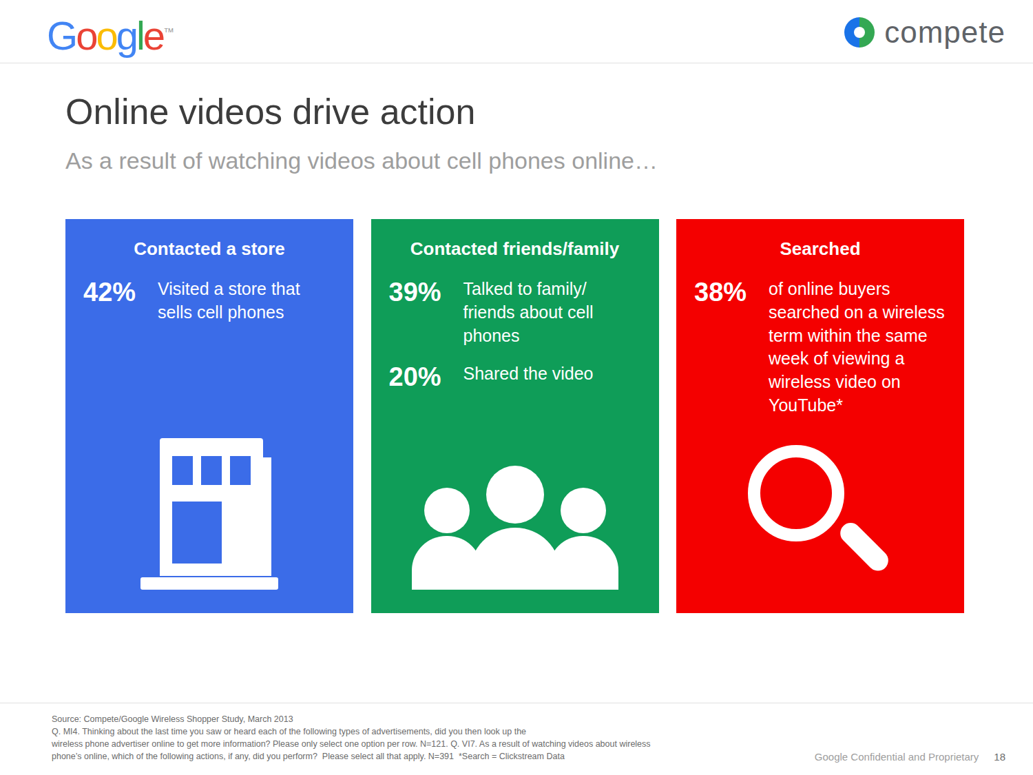Google™
compete
Online videos drive action
As a result of watching videos about cell phones online…
Contacted a store
42%
Visited a store that sells cell phones
Contacted friends/family
39%
Talked to family/ friends about cell phones
20%
Shared the video
Searched
38%
of online buyers searched on a wireless term within the same week of viewing a wireless video on YouTube*
Source: Compete/Google Wireless Shopper Study, March 2013
Q. MI4. Thinking about the last time you saw or heard each of the following types of advertisements, did you then look up the
wireless phone advertiser online to get more information? Please only select one option per row. N=121. Q. VI7. As a result of watching videos about wireless
phone’s online, which of the following actions, if any, did you perform? Please select all that apply. N=391 *Search = Clickstream Data
Google Confidential and Proprietary18